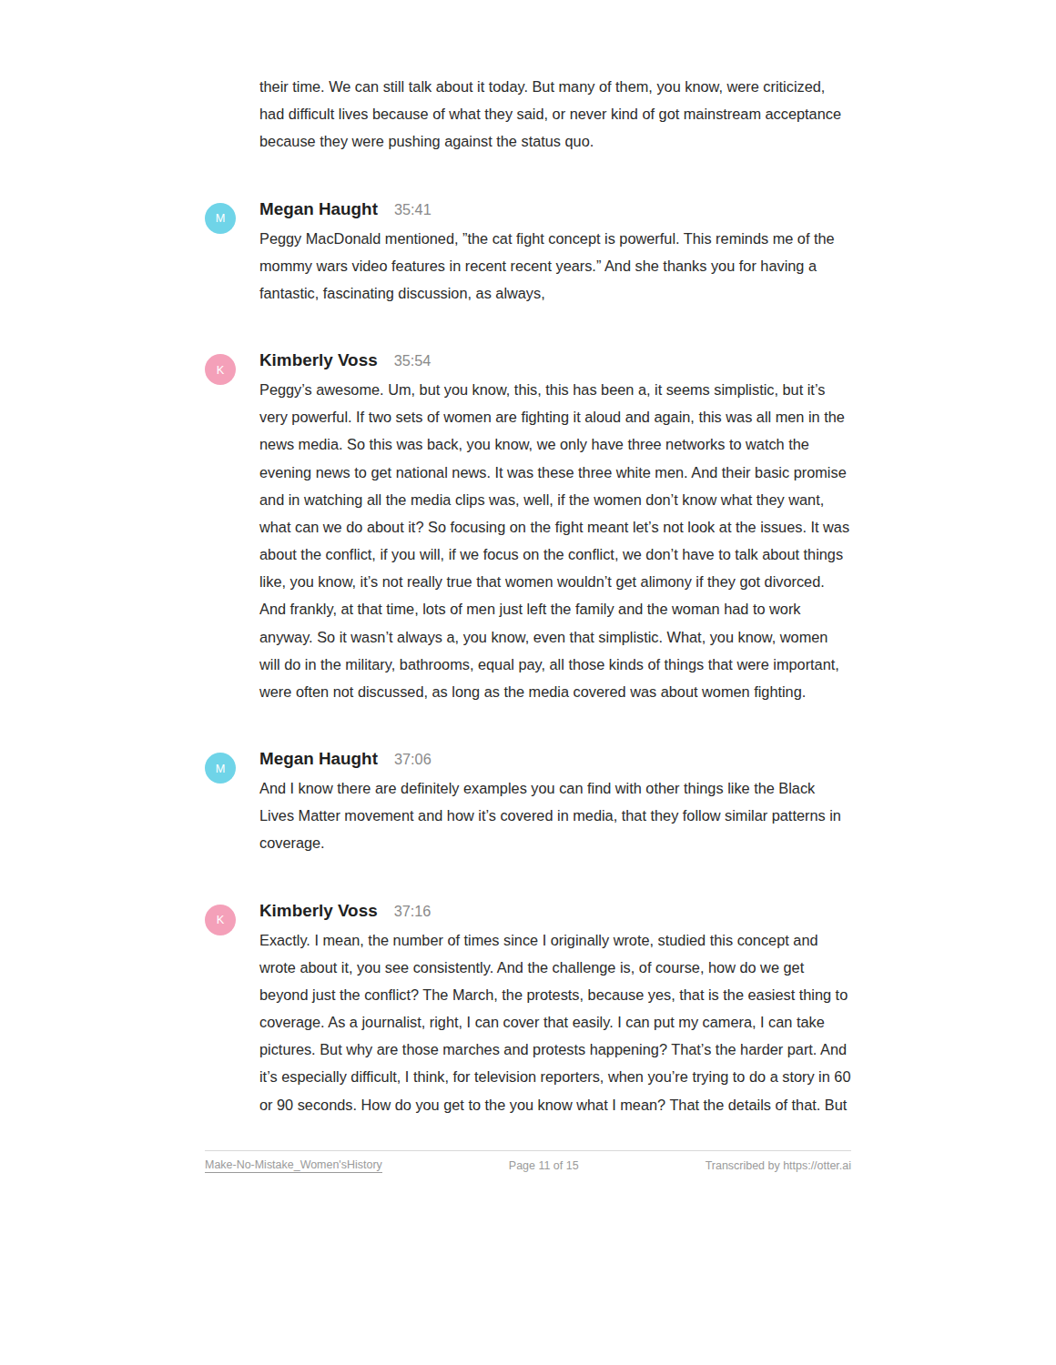their time. We can still talk about it today. But many of them, you know, were criticized, had difficult lives because of what they said, or never kind of got mainstream acceptance because they were pushing against the status quo.
M
Megan Haught 35:41
Peggy MacDonald mentioned, ”the cat fight concept is powerful. This reminds me of the mommy wars video features in recent recent years.” And she thanks you for having a fantastic, fascinating discussion, as always,
K
Kimberly Voss 35:54
Peggy’s awesome. Um, but you know, this, this has been a, it seems simplistic, but it’s very powerful. If two sets of women are fighting it aloud and again, this was all men in the news media. So this was back, you know, we only have three networks to watch the evening news to get national news. It was these three white men. And their basic promise and in watching all the media clips was, well, if the women don’t know what they want, what can we do about it? So focusing on the fight meant let’s not look at the issues. It was about the conflict, if you will, if we focus on the conflict, we don’t have to talk about things like, you know, it’s not really true that women wouldn’t get alimony if they got divorced. And frankly, at that time, lots of men just left the family and the woman had to work anyway. So it wasn’t always a, you know, even that simplistic. What, you know, women will do in the military, bathrooms, equal pay, all those kinds of things that were important, were often not discussed, as long as the media covered was about women fighting.
M
Megan Haught 37:06
And I know there are definitely examples you can find with other things like the Black Lives Matter movement and how it’s covered in media, that they follow similar patterns in coverage.
K
Kimberly Voss 37:16
Exactly. I mean, the number of times since I originally wrote, studied this concept and wrote about it, you see consistently. And the challenge is, of course, how do we get beyond just the conflict? The March, the protests, because yes, that is the easiest thing to coverage. As a journalist, right, I can cover that easily. I can put my camera, I can take pictures. But why are those marches and protests happening? That’s the harder part. And it’s especially difficult, I think, for television reporters, when you’re trying to do a story in 60 or 90 seconds. How do you get to the you know what I mean? That the details of that. But
Make-No-Mistake_Women'sHistory Page 11 of 15 Transcribed by https://otter.ai